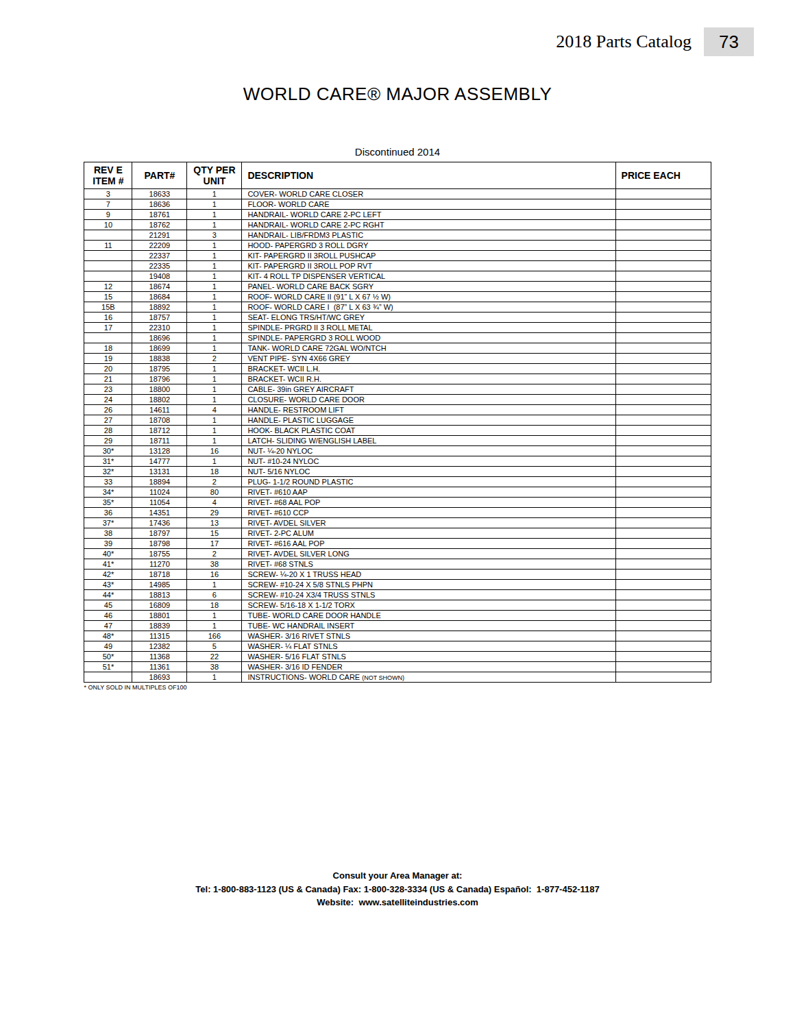2018 Parts Catalog 73
WORLD CARE® MAJOR ASSEMBLY
Discontinued 2014
| REV E ITEM # | PART# | QTY PER UNIT | DESCRIPTION | PRICE EACH |
| --- | --- | --- | --- | --- |
| 3 | 18633 | 1 | COVER- WORLD CARE CLOSER | |
| 7 | 18636 | 1 | FLOOR- WORLD CARE | |
| 9 | 18761 | 1 | HANDRAIL- WORLD CARE 2-PC LEFT | |
| 10 | 18762 | 1 | HANDRAIL- WORLD CARE 2-PC RGHT | |
| | 21291 | 3 | HANDRAIL- LIB/FRDM3 PLASTIC | |
| 11 | 22209 | 1 | HOOD- PAPERGRD 3 ROLL DGRY | |
| | 22337 | 1 | KIT- PAPERGRD II 3ROLL PUSHCAP | |
| | 22335 | 1 | KIT- PAPERGRD II 3ROLL POP RVT | |
| | 19408 | 1 | KIT- 4 ROLL TP DISPENSER VERTICAL | |
| 12 | 18674 | 1 | PANEL- WORLD CARE BACK SGRY | |
| 15 | 18684 | 1 | ROOF- WORLD CARE II (91” L X 67 ½ W) | |
| 15B | 18892 | 1 | ROOF- WORLD CARE I (87” L X 63 ¾” W) | |
| 16 | 18757 | 1 | SEAT- ELONG TRS/HT/WC GREY | |
| 17 | 22310 | 1 | SPINDLE- PRGRD II 3 ROLL METAL | |
| | 18696 | 1 | SPINDLE- PAPERGRD 3 ROLL WOOD | |
| 18 | 18699 | 1 | TANK- WORLD CARE 72GAL WO/NTCH | |
| 19 | 18838 | 2 | VENT PIPE- SYN 4X66 GREY | |
| 20 | 18795 | 1 | BRACKET- WCII L.H. | |
| 21 | 18796 | 1 | BRACKET- WCII R.H. | |
| 23 | 18800 | 1 | CABLE- 39in GREY AIRCRAFT | |
| 24 | 18802 | 1 | CLOSURE- WORLD CARE DOOR | |
| 26 | 14611 | 4 | HANDLE- RESTROOM LIFT | |
| 27 | 18708 | 1 | HANDLE- PLASTIC LUGGAGE | |
| 28 | 18712 | 1 | HOOK- BLACK PLASTIC COAT | |
| 29 | 18711 | 1 | LATCH- SLIDING W/ENGLISH LABEL | |
| 30* | 13128 | 16 | NUT- ¼-20 NYLOC | |
| 31* | 14777 | 1 | NUT- #10-24 NYLOC | |
| 32* | 13131 | 18 | NUT- 5/16 NYLOC | |
| 33 | 18894 | 2 | PLUG- 1-1/2 ROUND PLASTIC | |
| 34* | 11024 | 80 | RIVET- #610 AAP | |
| 35* | 11054 | 4 | RIVET- #68 AAL POP | |
| 36 | 14351 | 29 | RIVET- #610 CCP | |
| 37* | 17436 | 13 | RIVET- AVDEL SILVER | |
| 38 | 18797 | 15 | RIVET- 2-PC ALUM | |
| 39 | 18798 | 17 | RIVET- #616 AAL POP | |
| 40* | 18755 | 2 | RIVET- AVDEL SILVER LONG | |
| 41* | 11270 | 38 | RIVET- #68 STNLS | |
| 42* | 18718 | 16 | SCREW- ¼-20 X 1 TRUSS HEAD | |
| 43* | 14985 | 1 | SCREW- #10-24 X 5/8 STNLS PHPN | |
| 44* | 18813 | 6 | SCREW- #10-24 X3/4 TRUSS STNLS | |
| 45 | 16809 | 18 | SCREW- 5/16-18 X 1-1/2 TORX | |
| 46 | 18801 | 1 | TUBE- WORLD CARE DOOR HANDLE | |
| 47 | 18839 | 1 | TUBE- WC HANDRAIL INSERT | |
| 48* | 11315 | 166 | WASHER- 3/16 RIVET STNLS | |
| 49 | 12382 | 5 | WASHER- ¼ FLAT STNLS | |
| 50* | 11368 | 22 | WASHER- 5/16 FLAT STNLS | |
| 51* | 11361 | 38 | WASHER- 3/16 ID FENDER | |
| | 18693 | 1 | INSTRUCTIONS- WORLD CARE (NOT SHOWN) | |
* ONLY SOLD IN MULTIPLES OF100
Consult your Area Manager at:
Tel: 1-800-883-1123 (US & Canada) Fax: 1-800-328-3334 (US & Canada) Español: 1-877-452-1187
Website: www.satelliteindustries.com